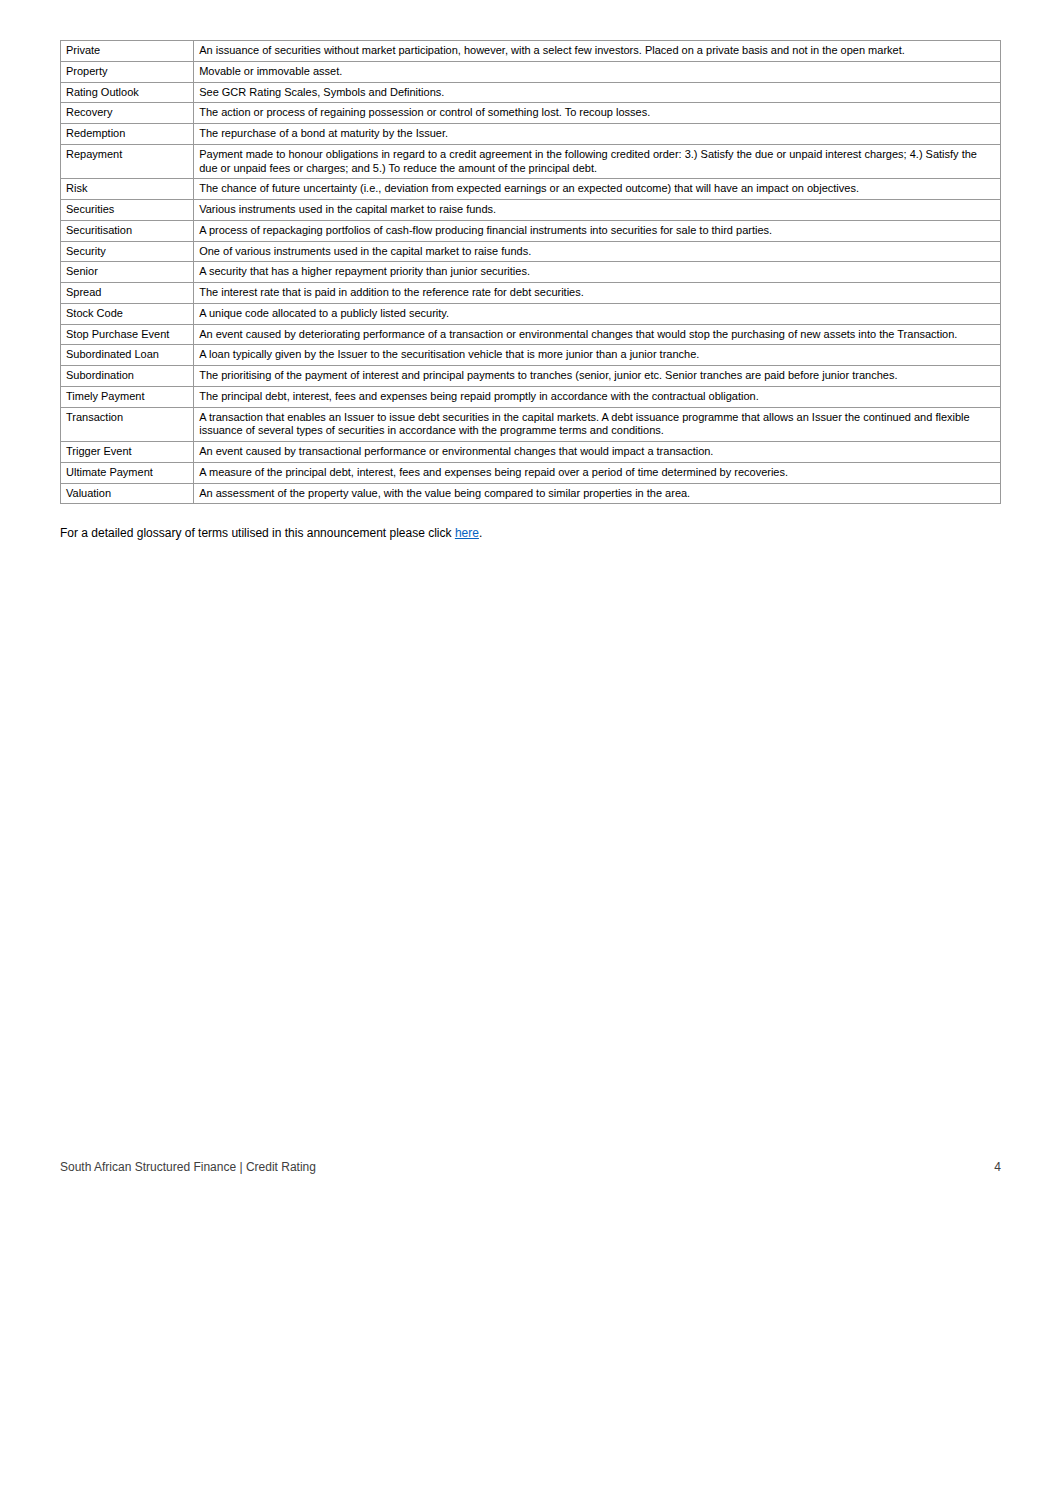| Private | An issuance of securities without market participation, however, with a select few investors. Placed on a private basis and not in the open market. |
| Property | Movable or immovable asset. |
| Rating Outlook | See GCR Rating Scales, Symbols and Definitions. |
| Recovery | The action or process of regaining possession or control of something lost. To recoup losses. |
| Redemption | The repurchase of a bond at maturity by the Issuer. |
| Repayment | Payment made to honour obligations in regard to a credit agreement in the following credited order: 3.) Satisfy the due or unpaid interest charges; 4.) Satisfy the due or unpaid fees or charges; and 5.) To reduce the amount of the principal debt. |
| Risk | The chance of future uncertainty (i.e., deviation from expected earnings or an expected outcome) that will have an impact on objectives. |
| Securities | Various instruments used in the capital market to raise funds. |
| Securitisation | A process of repackaging portfolios of cash-flow producing financial instruments into securities for sale to third parties. |
| Security | One of various instruments used in the capital market to raise funds. |
| Senior | A security that has a higher repayment priority than junior securities. |
| Spread | The interest rate that is paid in addition to the reference rate for debt securities. |
| Stock Code | A unique code allocated to a publicly listed security. |
| Stop Purchase Event | An event caused by deteriorating performance of a transaction or environmental changes that would stop the purchasing of new assets into the Transaction. |
| Subordinated Loan | A loan typically given by the Issuer to the securitisation vehicle that is more junior than a junior tranche. |
| Subordination | The prioritising of the payment of interest and principal payments to tranches (senior, junior etc. Senior tranches are paid before junior tranches. |
| Timely Payment | The principal debt, interest, fees and expenses being repaid promptly in accordance with the contractual obligation. |
| Transaction | A transaction that enables an Issuer to issue debt securities in the capital markets. A debt issuance programme that allows an Issuer the continued and flexible issuance of several types of securities in accordance with the programme terms and conditions. |
| Trigger Event | An event caused by transactional performance or environmental changes that would impact a transaction. |
| Ultimate Payment | A measure of the principal debt, interest, fees and expenses being repaid over a period of time determined by recoveries. |
| Valuation | An assessment of the property value, with the value being compared to similar properties in the area. |
For a detailed glossary of terms utilised in this announcement please click here.
South African Structured Finance | Credit Rating
4